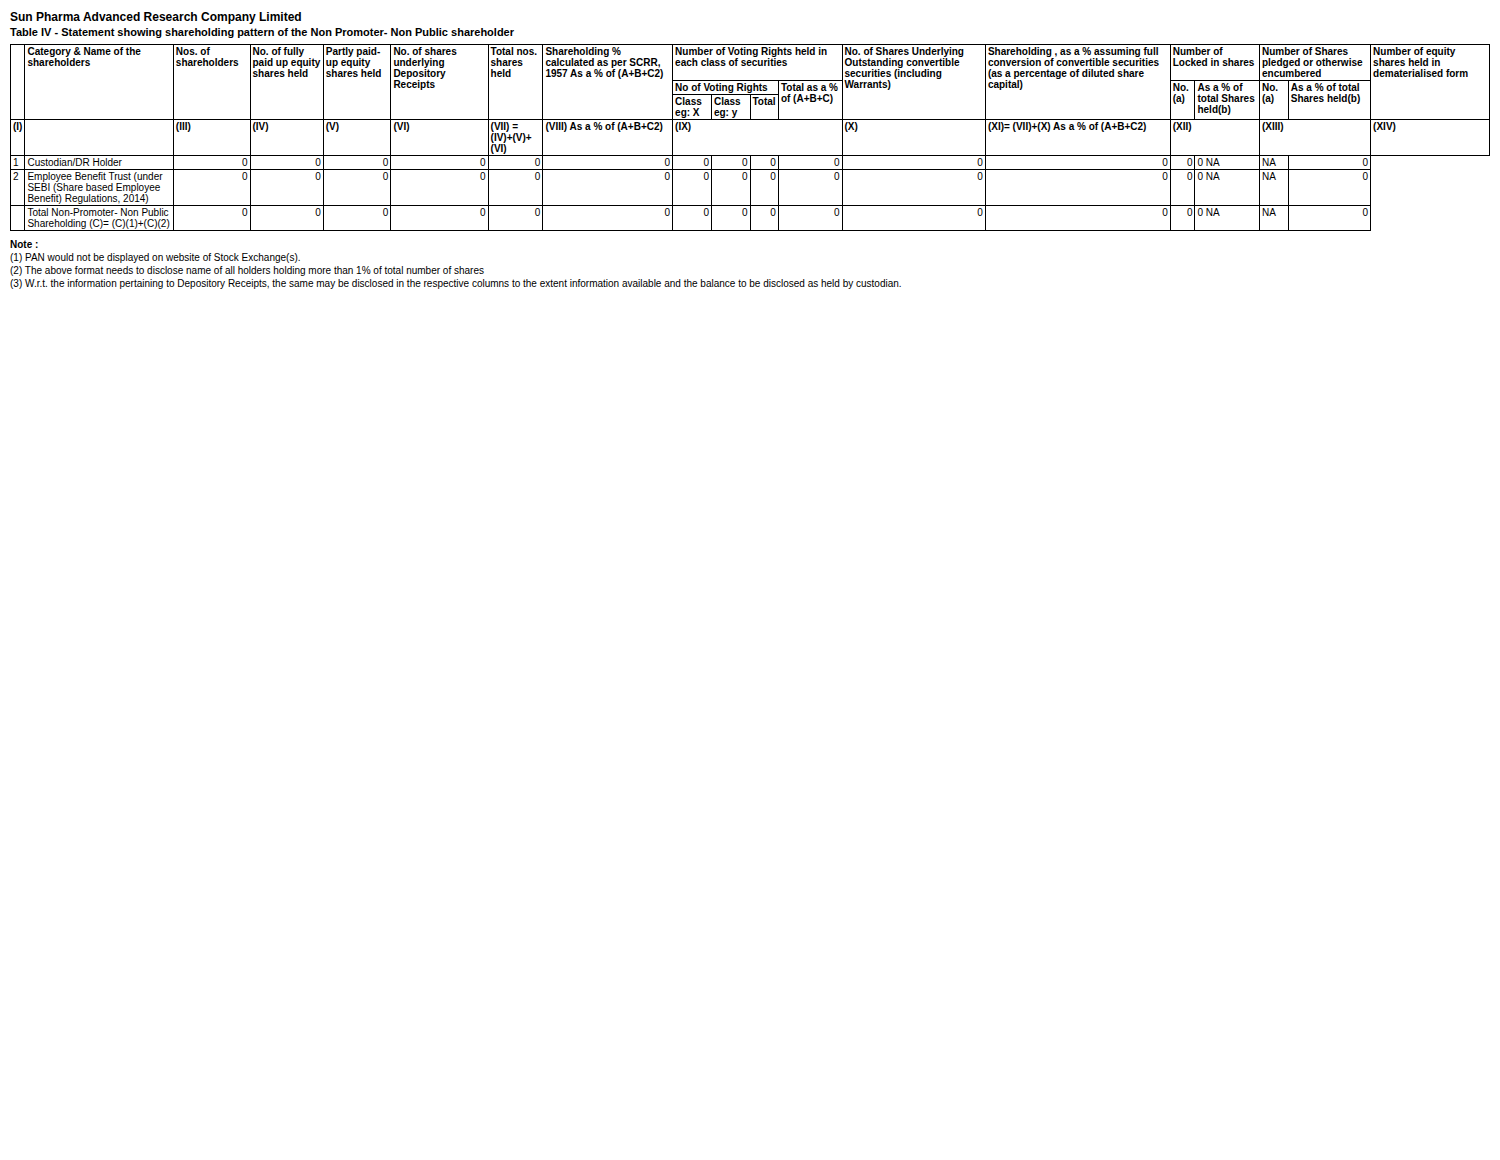Sun Pharma Advanced Research Company Limited
Table IV - Statement showing shareholding pattern of the Non Promoter- Non Public shareholder
| | Category & Name of the shareholders | Nos. of shareholders | No. of fully paid up equity shares held | Partly paid-up equity shares held | No. of shares underlying Depository Receipts | Total nos. shares held | Shareholding % calculated as per SCRR, 1957 As a % of (A+B+C2) | Number of Voting Rights held in each class of securities | No. of Shares Underlying Outstanding convertible securities (including Warrants) | Shareholding , as a % assuming full conversion of convertible securities (as a percentage of diluted share capital) | Number of Locked in shares | Number of Shares pledged or otherwise encumbered | Number of equity shares held in dematerialised form |
| --- | --- | --- | --- | --- | --- | --- | --- | --- | --- | --- | --- | --- | --- |
| No of Voting Rights | Total as a % of (A+B+C) | No. (a) | As a % of total Shares held(b) | No. (a) | As a % of total Shares held(b) |
| Class eg: X | Class eg: y | Total |
| (I) | | (III) | (IV) | (V) | (VI) | (VII) = (IV)+(V)+ (VI) | (VIII) As a % of (A+B+C2) | (IX) | (X) | (XI)= (VII)+(X) As a % of (A+B+C2) | (XII) | (XIII) | (XIV) |
| 1 | Custodian/DR Holder | 0 | 0 | 0 | 0 | 0 | 0 | 0 | 0 | 0 | 0 | 0 | 0 | 0 | 0 NA | NA | 0 |
| 2 | Employee Benefit Trust (under SEBI (Share based Employee Benefit) Regulations, 2014) | 0 | 0 | 0 | 0 | 0 | 0 | 0 | 0 | 0 | 0 | 0 | 0 | 0 | 0 NA | NA | 0 |
| | Total Non-Promoter- Non Public Shareholding (C)= (C)(1)+(C)(2) | 0 | 0 | 0 | 0 | 0 | 0 | 0 | 0 | 0 | 0 | 0 | 0 | 0 | 0 NA | NA | 0 |
Note :
(1) PAN would not be displayed on website of Stock Exchange(s).
(2) The above format needs to disclose name of all holders holding more than 1% of total number of shares
(3) W.r.t. the information pertaining to Depository Receipts, the same may be disclosed in the respective columns to the extent information available and the balance to be disclosed as held by custodian.